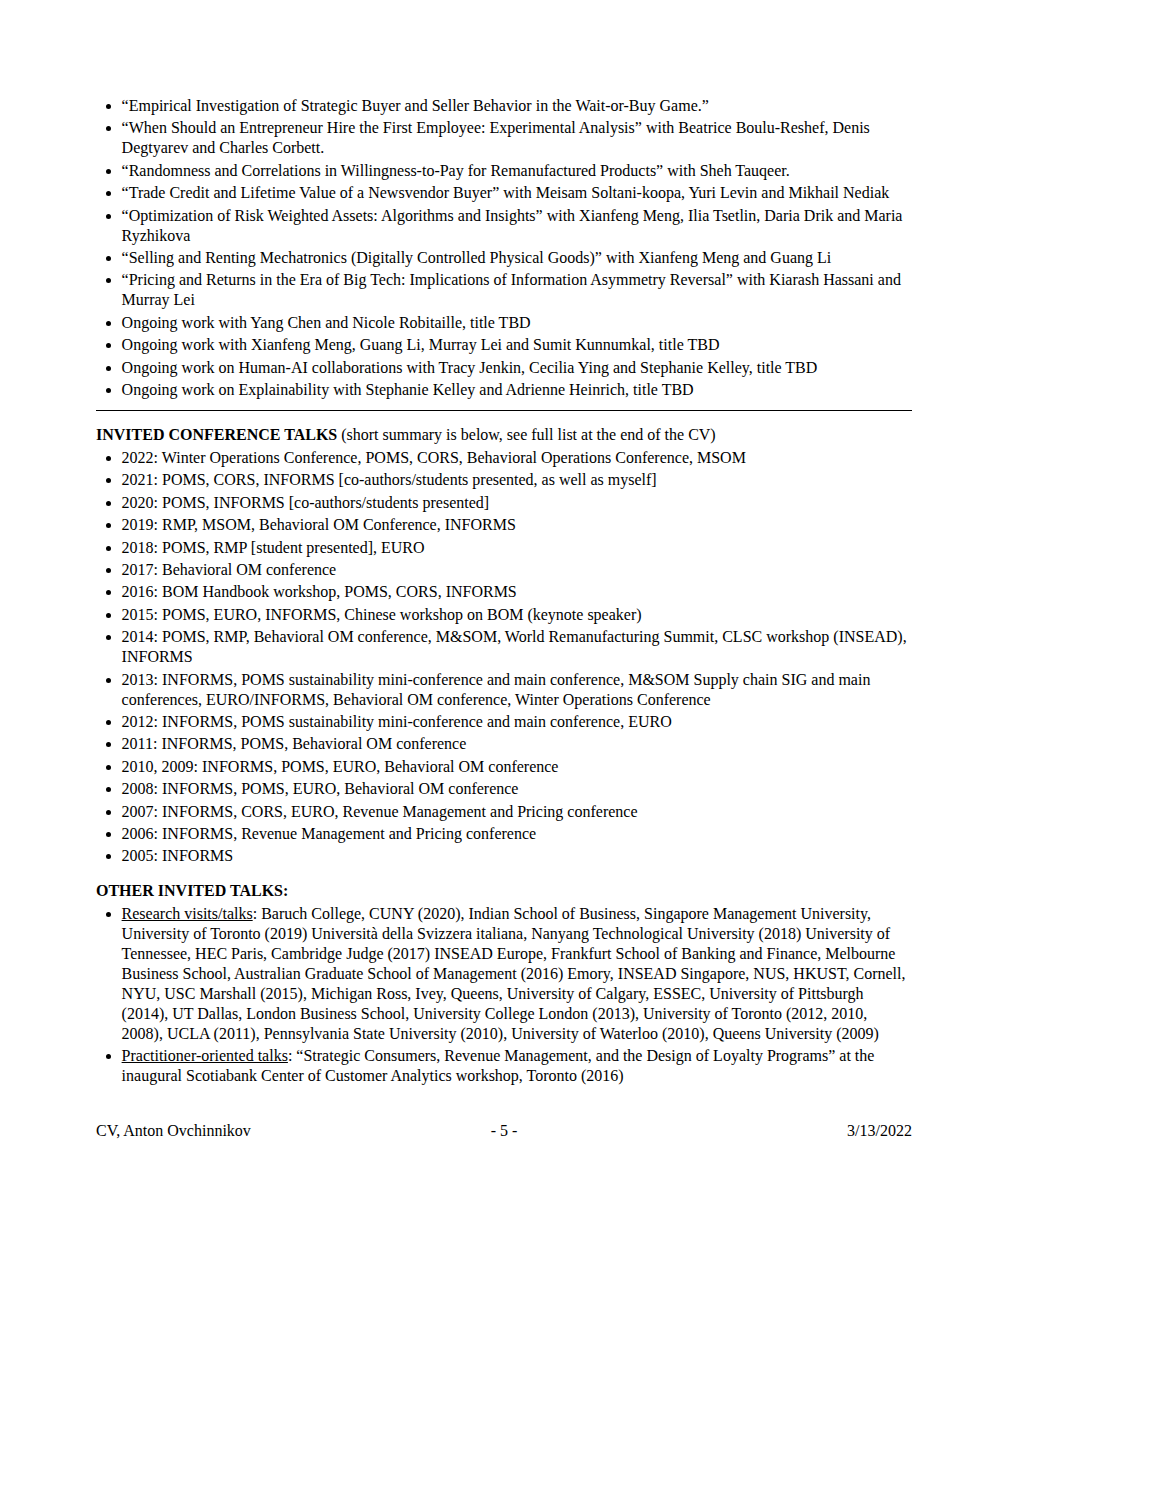“Empirical Investigation of Strategic Buyer and Seller Behavior in the Wait-or-Buy Game.”
“When Should an Entrepreneur Hire the First Employee: Experimental Analysis” with Beatrice Boulu-Reshef, Denis Degtyarev and Charles Corbett.
“Randomness and Correlations in Willingness-to-Pay for Remanufactured Products” with Sheh Tauqeer.
“Trade Credit and Lifetime Value of a Newsvendor Buyer” with Meisam Soltani-koopa, Yuri Levin and Mikhail Nediak
“Optimization of Risk Weighted Assets: Algorithms and Insights” with Xianfeng Meng, Ilia Tsetlin, Daria Drik and Maria Ryzhikova
“Selling and Renting Mechatronics (Digitally Controlled Physical Goods)” with Xianfeng Meng and Guang Li
“Pricing and Returns in the Era of Big Tech: Implications of Information Asymmetry Reversal” with Kiarash Hassani and Murray Lei
Ongoing work with Yang Chen and Nicole Robitaille, title TBD
Ongoing work with Xianfeng Meng, Guang Li, Murray Lei and Sumit Kunnumkal, title TBD
Ongoing work on Human-AI collaborations with Tracy Jenkin, Cecilia Ying and Stephanie Kelley, title TBD
Ongoing work on Explainability with Stephanie Kelley and Adrienne Heinrich, title TBD
INVITED CONFERENCE TALKS (short summary is below, see full list at the end of the CV)
2022: Winter Operations Conference, POMS, CORS, Behavioral Operations Conference, MSOM
2021: POMS, CORS, INFORMS [co-authors/students presented, as well as myself]
2020: POMS, INFORMS [co-authors/students presented]
2019: RMP, MSOM, Behavioral OM Conference, INFORMS
2018: POMS, RMP [student presented], EURO
2017: Behavioral OM conference
2016: BOM Handbook workshop, POMS, CORS, INFORMS
2015: POMS, EURO, INFORMS, Chinese workshop on BOM (keynote speaker)
2014: POMS, RMP, Behavioral OM conference, M&SOM, World Remanufacturing Summit, CLSC workshop (INSEAD), INFORMS
2013: INFORMS, POMS sustainability mini-conference and main conference, M&SOM Supply chain SIG and main conferences, EURO/INFORMS, Behavioral OM conference, Winter Operations Conference
2012: INFORMS, POMS sustainability mini-conference and main conference, EURO
2011: INFORMS, POMS, Behavioral OM conference
2010, 2009: INFORMS, POMS, EURO, Behavioral OM conference
2008: INFORMS, POMS, EURO, Behavioral OM conference
2007: INFORMS, CORS, EURO, Revenue Management and Pricing conference
2006: INFORMS, Revenue Management and Pricing conference
2005: INFORMS
OTHER INVITED TALKS:
Research visits/talks: Baruch College, CUNY (2020), Indian School of Business, Singapore Management University, University of Toronto (2019) Università della Svizzera italiana, Nanyang Technological University (2018) University of Tennessee, HEC Paris, Cambridge Judge (2017) INSEAD Europe, Frankfurt School of Banking and Finance, Melbourne Business School, Australian Graduate School of Management (2016) Emory, INSEAD Singapore, NUS, HKUST, Cornell, NYU, USC Marshall (2015), Michigan Ross, Ivey, Queens, University of Calgary, ESSEC, University of Pittsburgh (2014), UT Dallas, London Business School, University College London (2013), University of Toronto (2012, 2010, 2008), UCLA (2011), Pennsylvania State University (2010), University of Waterloo (2010), Queens University (2009)
Practitioner-oriented talks: “Strategic Consumers, Revenue Management, and the Design of Loyalty Programs” at the inaugural Scotiabank Center of Customer Analytics workshop, Toronto (2016)
CV, Anton Ovchinnikov - 5 - 3/13/2022